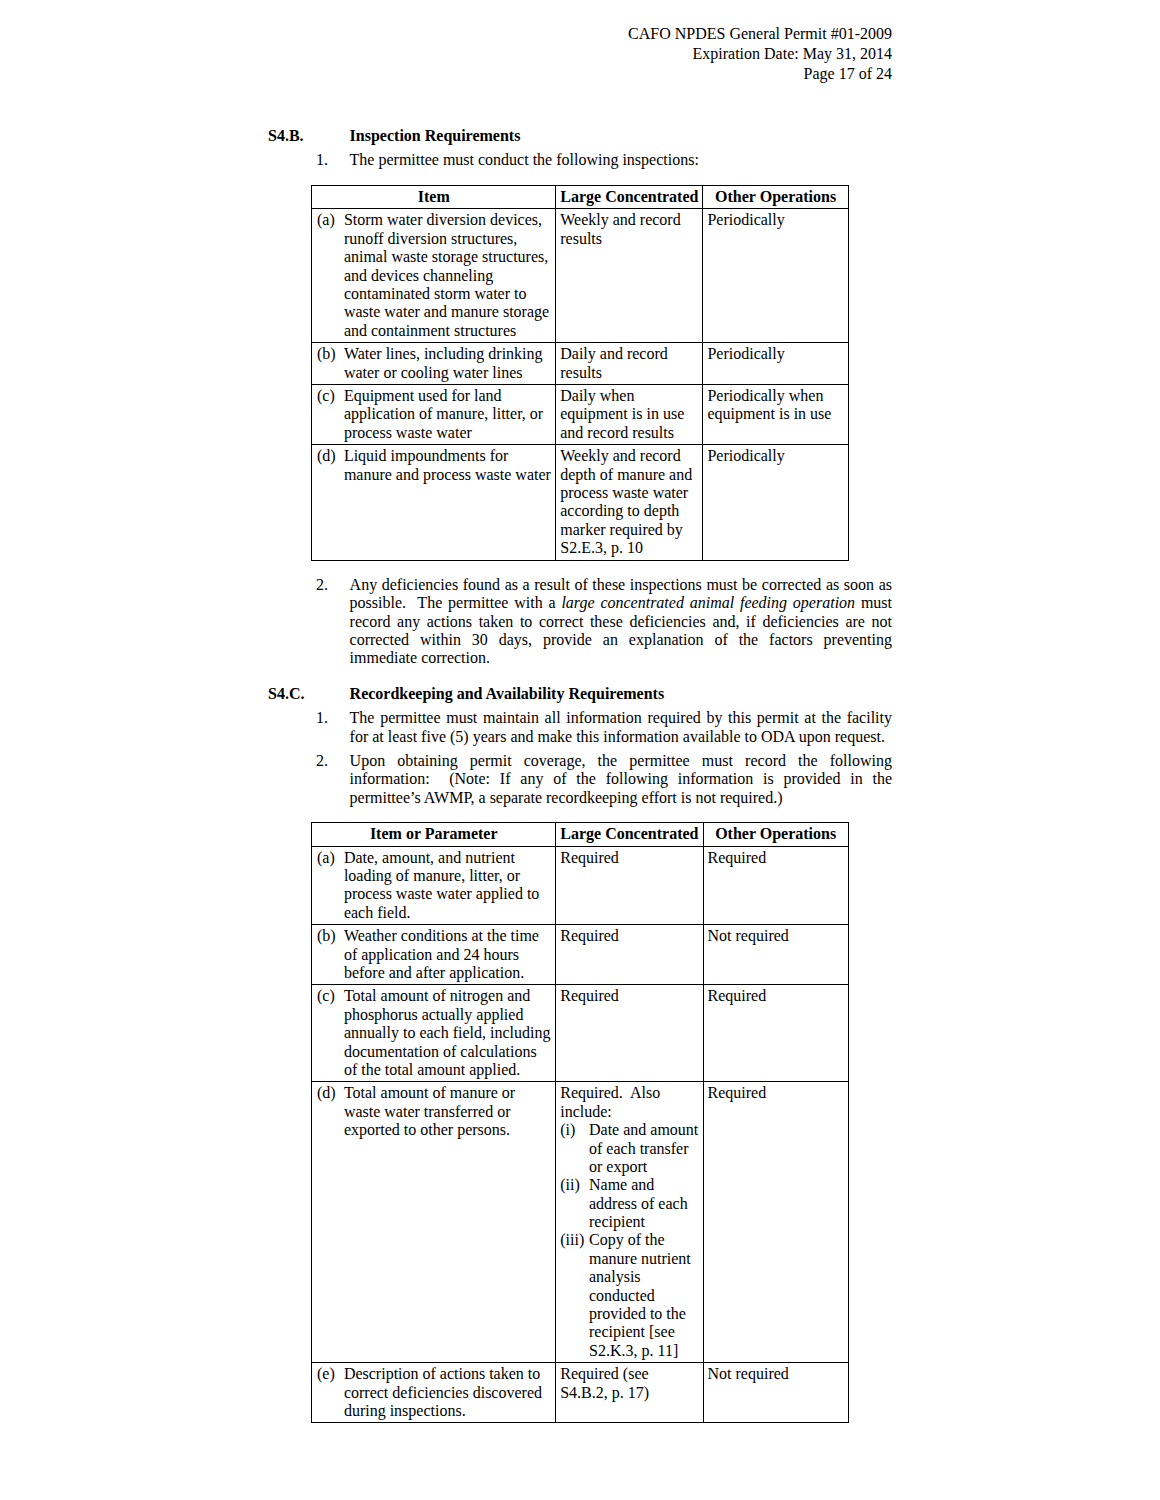CAFO NPDES General Permit #01-2009
Expiration Date: May 31, 2014
Page 17 of 24
S4.B.
Inspection Requirements
1.
The permittee must conduct the following inspections:
| Item | Large Concentrated | Other Operations |
| --- | --- | --- |
| (a) Storm water diversion devices, runoff diversion structures, animal waste storage structures, and devices channeling contaminated storm water to waste water and manure storage and containment structures | Weekly and record results | Periodically |
| (b) Water lines, including drinking water or cooling water lines | Daily and record results | Periodically |
| (c) Equipment used for land application of manure, litter, or process waste water | Daily when equipment is in use and record results | Periodically when equipment is in use |
| (d) Liquid impoundments for manure and process waste water | Weekly and record depth of manure and process waste water according to depth marker required by S2.E.3, p. 10 | Periodically |
2.
Any deficiencies found as a result of these inspections must be corrected as soon as possible. The permittee with a large concentrated animal feeding operation must record any actions taken to correct these deficiencies and, if deficiencies are not corrected within 30 days, provide an explanation of the factors preventing immediate correction.
S4.C.
Recordkeeping and Availability Requirements
1.
The permittee must maintain all information required by this permit at the facility for at least five (5) years and make this information available to ODA upon request.
2.
Upon obtaining permit coverage, the permittee must record the following information: (Note: If any of the following information is provided in the permittee’s AWMP, a separate recordkeeping effort is not required.)
| Item or Parameter | Large Concentrated | Other Operations |
| --- | --- | --- |
| (a) Date, amount, and nutrient loading of manure, litter, or process waste water applied to each field. | Required | Required |
| (b) Weather conditions at the time of application and 24 hours before and after application. | Required | Not required |
| (c) Total amount of nitrogen and phosphorus actually applied annually to each field, including documentation of calculations of the total amount applied. | Required | Required |
| (d) Total amount of manure or waste water transferred or exported to other persons. | Required. Also include: (i) Date and amount of each transfer or export (ii) Name and address of each recipient (iii) Copy of the manure nutrient analysis conducted provided to the recipient [see S2.K.3, p. 11] | Required |
| (e) Description of actions taken to correct deficiencies discovered during inspections. | Required (see S4.B.2, p. 17) | Not required |